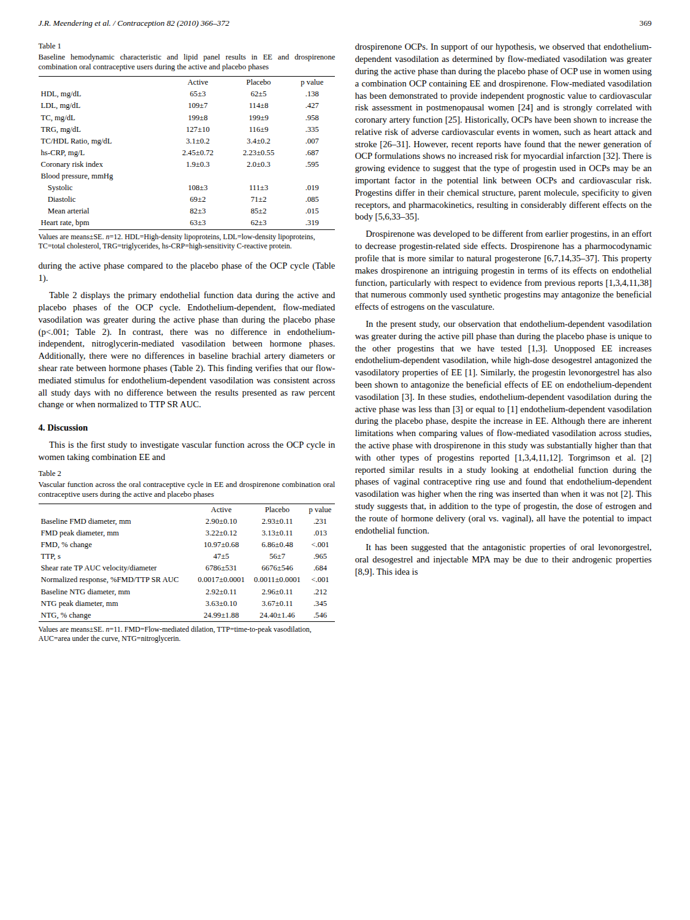J.R. Meendering et al. / Contraception 82 (2010) 366–372 369
Table 1
Baseline hemodynamic characteristic and lipid panel results in EE and drospirenone combination oral contraceptive users during the active and placebo phases
| | Active | Placebo | p value |
| --- | --- | --- | --- |
| HDL, mg/dL | 65±3 | 62±5 | .138 |
| LDL, mg/dL | 109±7 | 114±8 | .427 |
| TC, mg/dL | 199±8 | 199±9 | .958 |
| TRG, mg/dL | 127±10 | 116±9 | .335 |
| TC/HDL Ratio, mg/dL | 3.1±0.2 | 3.4±0.2 | .007 |
| hs-CRP, mg/L | 2.45±0.72 | 2.23±0.55 | .687 |
| Coronary risk index | 1.9±0.3 | 2.0±0.3 | .595 |
| Blood pressure, mmHg | | | |
| Systolic | 108±3 | 111±3 | .019 |
| Diastolic | 69±2 | 71±2 | .085 |
| Mean arterial | 82±3 | 85±2 | .015 |
| Heart rate, bpm | 63±3 | 62±3 | .319 |
Values are means±SE. n=12. HDL=High-density lipoproteins, LDL=low-density lipoproteins, TC=total cholesterol, TRG=triglycerides, hs-CRP=high-sensitivity C-reactive protein.
during the active phase compared to the placebo phase of the OCP cycle (Table 1).
Table 2 displays the primary endothelial function data during the active and placebo phases of the OCP cycle. Endothelium-dependent, flow-mediated vasodilation was greater during the active phase than during the placebo phase (p<.001; Table 2). In contrast, there was no difference in endothelium-independent, nitroglycerin-mediated vasodilation between hormone phases. Additionally, there were no differences in baseline brachial artery diameters or shear rate between hormone phases (Table 2). This finding verifies that our flow-mediated stimulus for endothelium-dependent vasodilation was consistent across all study days with no difference between the results presented as raw percent change or when normalized to TTP SR AUC.
4. Discussion
This is the first study to investigate vascular function across the OCP cycle in women taking combination EE and
Table 2
Vascular function across the oral contraceptive cycle in EE and drospirenone combination oral contraceptive users during the active and placebo phases
| | Active | Placebo | p value |
| --- | --- | --- | --- |
| Baseline FMD diameter, mm | 2.90±0.10 | 2.93±0.11 | .231 |
| FMD peak diameter, mm | 3.22±0.12 | 3.13±0.11 | .013 |
| FMD, % change | 10.97±0.68 | 6.86±0.48 | <.001 |
| TTP, s | 47±5 | 56±7 | .965 |
| Shear rate TP AUC velocity/diameter | 6786±531 | 6676±546 | .684 |
| Normalized response, %FMD/TTP SR AUC | 0.0017±0.0001 | 0.0011±0.0001 | <.001 |
| Baseline NTG diameter, mm | 2.92±0.11 | 2.96±0.11 | .212 |
| NTG peak diameter, mm | 3.63±0.10 | 3.67±0.11 | .345 |
| NTG, % change | 24.99±1.88 | 24.40±1.46 | .546 |
Values are means±SE. n=11. FMD=Flow-mediated dilation, TTP=time-to-peak vasodilation, AUC=area under the curve, NTG=nitroglycerin.
drospirenone OCPs. In support of our hypothesis, we observed that endothelium-dependent vasodilation as determined by flow-mediated vasodilation was greater during the active phase than during the placebo phase of OCP use in women using a combination OCP containing EE and drospirenone. Flow-mediated vasodilation has been demonstrated to provide independent prognostic value to cardiovascular risk assessment in postmenopausal women [24] and is strongly correlated with coronary artery function [25]. Historically, OCPs have been shown to increase the relative risk of adverse cardiovascular events in women, such as heart attack and stroke [26–31]. However, recent reports have found that the newer generation of OCP formulations shows no increased risk for myocardial infarction [32]. There is growing evidence to suggest that the type of progestin used in OCPs may be an important factor in the potential link between OCPs and cardiovascular risk. Progestins differ in their chemical structure, parent molecule, specificity to given receptors, and pharmacokinetics, resulting in considerably different effects on the body [5,6,33–35].
Drospirenone was developed to be different from earlier progestins, in an effort to decrease progestin-related side effects. Drospirenone has a pharmocodynamic profile that is more similar to natural progesterone [6,7,14,35–37]. This property makes drospirenone an intriguing progestin in terms of its effects on endothelial function, particularly with respect to evidence from previous reports [1,3,4,11,38] that numerous commonly used synthetic progestins may antagonize the beneficial effects of estrogens on the vasculature.
In the present study, our observation that endothelium-dependent vasodilation was greater during the active pill phase than during the placebo phase is unique to the other progestins that we have tested [1,3]. Unopposed EE increases endothelium-dependent vasodilation, while high-dose desogestrel antagonized the vasodilatory properties of EE [1]. Similarly, the progestin levonorgestrel has also been shown to antagonize the beneficial effects of EE on endothelium-dependent vasodilation [3]. In these studies, endothelium-dependent vasodilation during the active phase was less than [3] or equal to [1] endothelium-dependent vasodilation during the placebo phase, despite the increase in EE. Although there are inherent limitations when comparing values of flow-mediated vasodilation across studies, the active phase with drospirenone in this study was substantially higher than that with other types of progestins reported [1,3,4,11,12]. Torgrimson et al. [2] reported similar results in a study looking at endothelial function during the phases of vaginal contraceptive ring use and found that endothelium-dependent vasodilation was higher when the ring was inserted than when it was not [2]. This study suggests that, in addition to the type of progestin, the dose of estrogen and the route of hormone delivery (oral vs. vaginal), all have the potential to impact endothelial function.
It has been suggested that the antagonistic properties of oral levonorgestrel, oral desogestrel and injectable MPA may be due to their androgenic properties [8,9]. This idea is